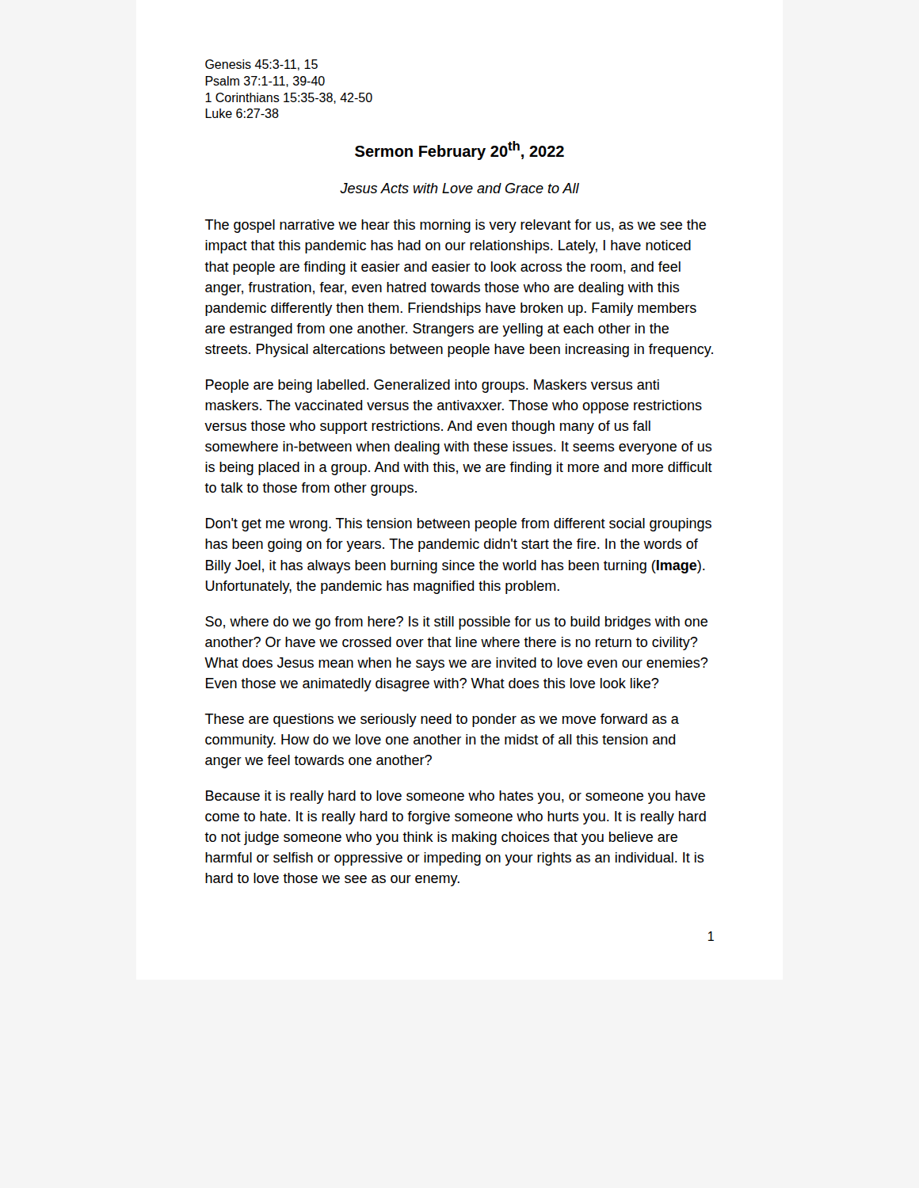Genesis 45:3-11, 15
Psalm 37:1-11, 39-40
1 Corinthians 15:35-38, 42-50
Luke 6:27-38
Sermon February 20th, 2022
Jesus Acts with Love and Grace to All
The gospel narrative we hear this morning is very relevant for us, as we see the impact that this pandemic has had on our relationships. Lately, I have noticed that people are finding it easier and easier to look across the room, and feel anger, frustration, fear, even hatred towards those who are dealing with this pandemic differently then them. Friendships have broken up. Family members are estranged from one another. Strangers are yelling at each other in the streets. Physical altercations between people have been increasing in frequency.
People are being labelled. Generalized into groups. Maskers versus anti maskers. The vaccinated versus the antivaxxer. Those who oppose restrictions versus those who support restrictions. And even though many of us fall somewhere in-between when dealing with these issues. It seems everyone of us is being placed in a group. And with this, we are finding it more and more difficult to talk to those from other groups.
Don't get me wrong. This tension between people from different social groupings has been going on for years. The pandemic didn't start the fire. In the words of Billy Joel, it has always been burning since the world has been turning (Image). Unfortunately, the pandemic has magnified this problem.
So, where do we go from here? Is it still possible for us to build bridges with one another? Or have we crossed over that line where there is no return to civility? What does Jesus mean when he says we are invited to love even our enemies? Even those we animatedly disagree with? What does this love look like?
These are questions we seriously need to ponder as we move forward as a community. How do we love one another in the midst of all this tension and anger we feel towards one another?
Because it is really hard to love someone who hates you, or someone you have come to hate. It is really hard to forgive someone who hurts you. It is really hard to not judge someone who you think is making choices that you believe are harmful or selfish or oppressive or impeding on your rights as an individual. It is hard to love those we see as our enemy.
1